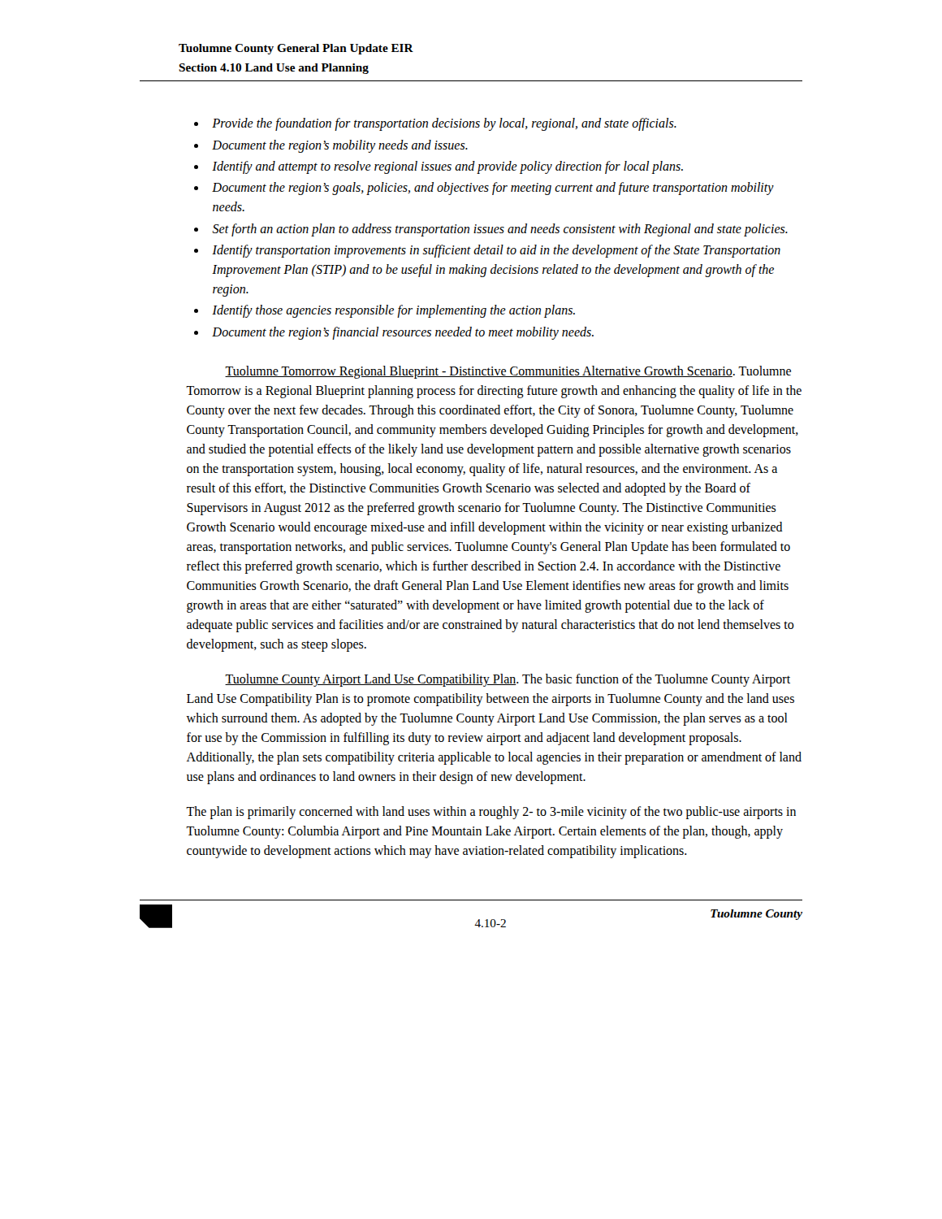Tuolumne County General Plan Update EIR
Section 4.10 Land Use and Planning
Provide the foundation for transportation decisions by local, regional, and state officials.
Document the region’s mobility needs and issues.
Identify and attempt to resolve regional issues and provide policy direction for local plans.
Document the region’s goals, policies, and objectives for meeting current and future transportation mobility needs.
Set forth an action plan to address transportation issues and needs consistent with Regional and state policies.
Identify transportation improvements in sufficient detail to aid in the development of the State Transportation Improvement Plan (STIP) and to be useful in making decisions related to the development and growth of the region.
Identify those agencies responsible for implementing the action plans.
Document the region’s financial resources needed to meet mobility needs.
Tuolumne Tomorrow Regional Blueprint - Distinctive Communities Alternative Growth Scenario. Tuolumne Tomorrow is a Regional Blueprint planning process for directing future growth and enhancing the quality of life in the County over the next few decades. Through this coordinated effort, the City of Sonora, Tuolumne County, Tuolumne County Transportation Council, and community members developed Guiding Principles for growth and development, and studied the potential effects of the likely land use development pattern and possible alternative growth scenarios on the transportation system, housing, local economy, quality of life, natural resources, and the environment. As a result of this effort, the Distinctive Communities Growth Scenario was selected and adopted by the Board of Supervisors in August 2012 as the preferred growth scenario for Tuolumne County. The Distinctive Communities Growth Scenario would encourage mixed-use and infill development within the vicinity or near existing urbanized areas, transportation networks, and public services. Tuolumne County's General Plan Update has been formulated to reflect this preferred growth scenario, which is further described in Section 2.4. In accordance with the Distinctive Communities Growth Scenario, the draft General Plan Land Use Element identifies new areas for growth and limits growth in areas that are either “saturated” with development or have limited growth potential due to the lack of adequate public services and facilities and/or are constrained by natural characteristics that do not lend themselves to development, such as steep slopes.
Tuolumne County Airport Land Use Compatibility Plan. The basic function of the Tuolumne County Airport Land Use Compatibility Plan is to promote compatibility between the airports in Tuolumne County and the land uses which surround them. As adopted by the Tuolumne County Airport Land Use Commission, the plan serves as a tool for use by the Commission in fulfilling its duty to review airport and adjacent land development proposals. Additionally, the plan sets compatibility criteria applicable to local agencies in their preparation or amendment of land use plans and ordinances to land owners in their design of new development.
The plan is primarily concerned with land uses within a roughly 2- to 3-mile vicinity of the two public-use airports in Tuolumne County: Columbia Airport and Pine Mountain Lake Airport. Certain elements of the plan, though, apply countywide to development actions which may have aviation-related compatibility implications.
Tuolumne County
4.10-2